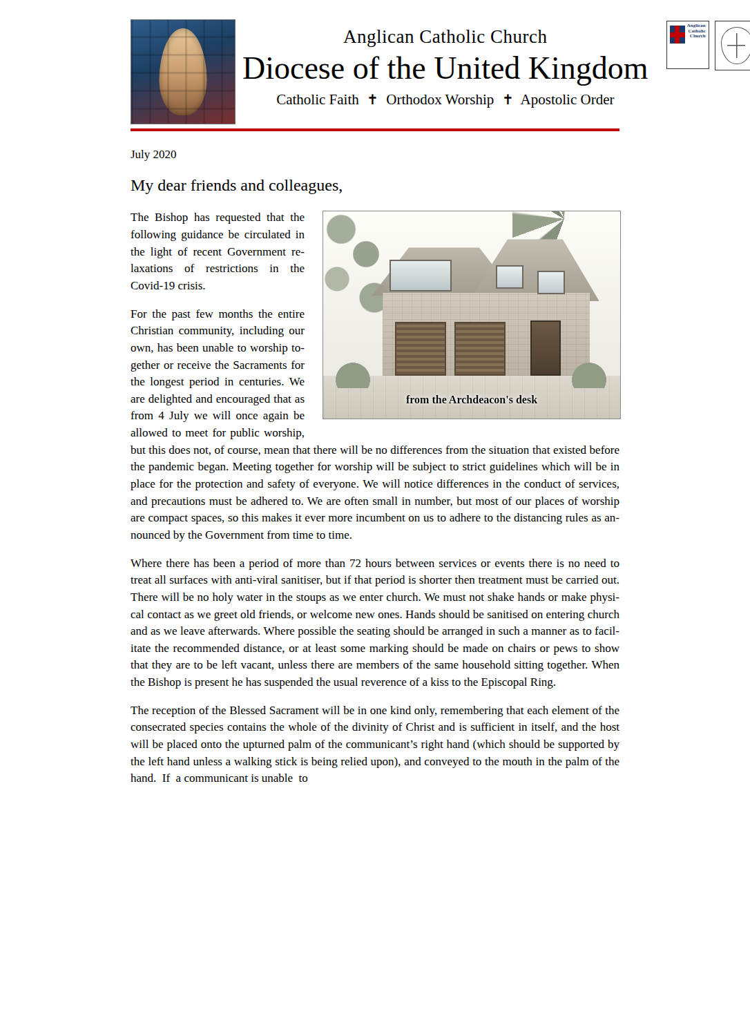Anglican Catholic Church
Diocese of the United Kingdom
Catholic Faith ✝ Orthodox Worship ✝ Apostolic Order
Anglican Catholic Church
July 2020
My dear friends and colleagues,
from the Archdeacon's desk
The Bishop has requested that the following guidance be circulated in the light of recent Government relaxations of restrictions in the Covid-19 crisis.
For the past few months the entire Christian community, including our own, has been unable to worship together or receive the Sacraments for the longest period in centuries. We are delighted and encouraged that as from 4 July we will once again be allowed to meet for public worship, but this does not, of course, mean that there will be no differences from the situation that existed before the pandemic began. Meeting together for worship will be subject to strict guidelines which will be in place for the protection and safety of everyone. We will notice differences in the conduct of services, and precautions must be adhered to. We are often small in number, but most of our places of worship are compact spaces, so this makes it ever more incumbent on us to adhere to the distancing rules as announced by the Government from time to time.
Where there has been a period of more than 72 hours between services or events there is no need to treat all surfaces with anti-viral sanitiser, but if that period is shorter then treatment must be carried out. There will be no holy water in the stoups as we enter church. We must not shake hands or make physical contact as we greet old friends, or welcome new ones. Hands should be sanitised on entering church and as we leave afterwards. Where possible the seating should be arranged in such a manner as to facilitate the recommended distance, or at least some marking should be made on chairs or pews to show that they are to be left vacant, unless there are members of the same household sitting together. When the Bishop is present he has suspended the usual reverence of a kiss to the Episcopal Ring.
The reception of the Blessed Sacrament will be in one kind only, remembering that each element of the consecrated species contains the whole of the divinity of Christ and is sufficient in itself, and the host will be placed onto the upturned palm of the communicant’s right hand (which should be supported by the left hand unless a walking stick is being relied upon), and conveyed to the mouth in the palm of the hand. If a communicant is unable to